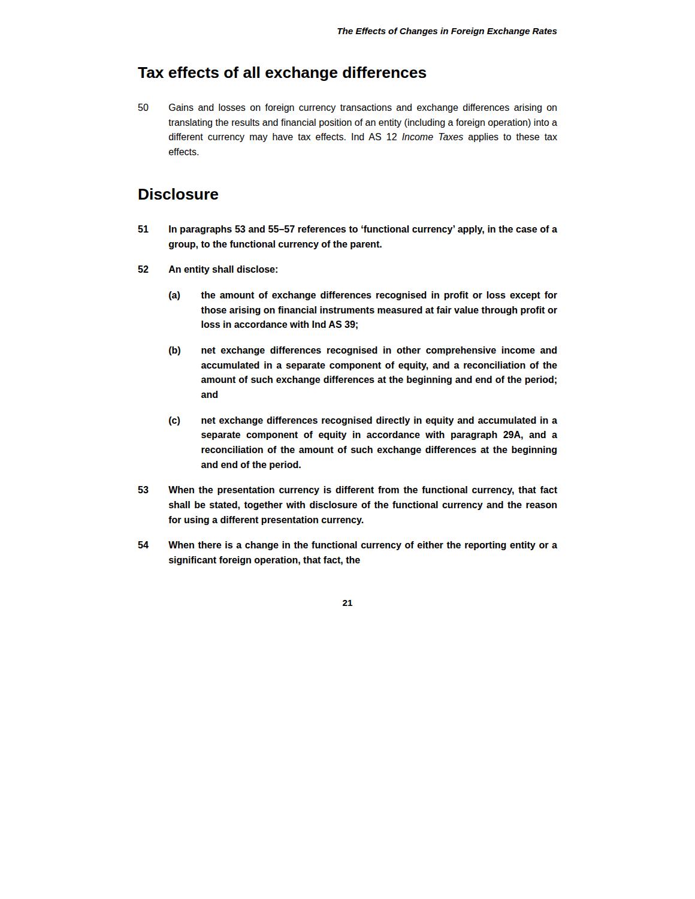The Effects of Changes in Foreign Exchange Rates
Tax effects of all exchange differences
50
Gains and losses on foreign currency transactions and exchange differences arising on translating the results and financial position of an entity (including a foreign operation) into a different currency may have tax effects. Ind AS 12 Income Taxes applies to these tax effects.
Disclosure
51
In paragraphs 53 and 55–57 references to ‘functional currency’ apply, in the case of a group, to the functional currency of the parent.
52
An entity shall disclose:
(a) the amount of exchange differences recognised in profit or loss except for those arising on financial instruments measured at fair value through profit or loss in accordance with Ind AS 39;
(b) net exchange differences recognised in other comprehensive income and accumulated in a separate component of equity, and a reconciliation of the amount of such exchange differences at the beginning and end of the period; and
(c) net exchange differences recognised directly in equity and accumulated in a separate component of equity in accordance with paragraph 29A, and a reconciliation of the amount of such exchange differences at the beginning and end of the period.
53
When the presentation currency is different from the functional currency, that fact shall be stated, together with disclosure of the functional currency and the reason for using a different presentation currency.
54
When there is a change in the functional currency of either the reporting entity or a significant foreign operation, that fact, the
21